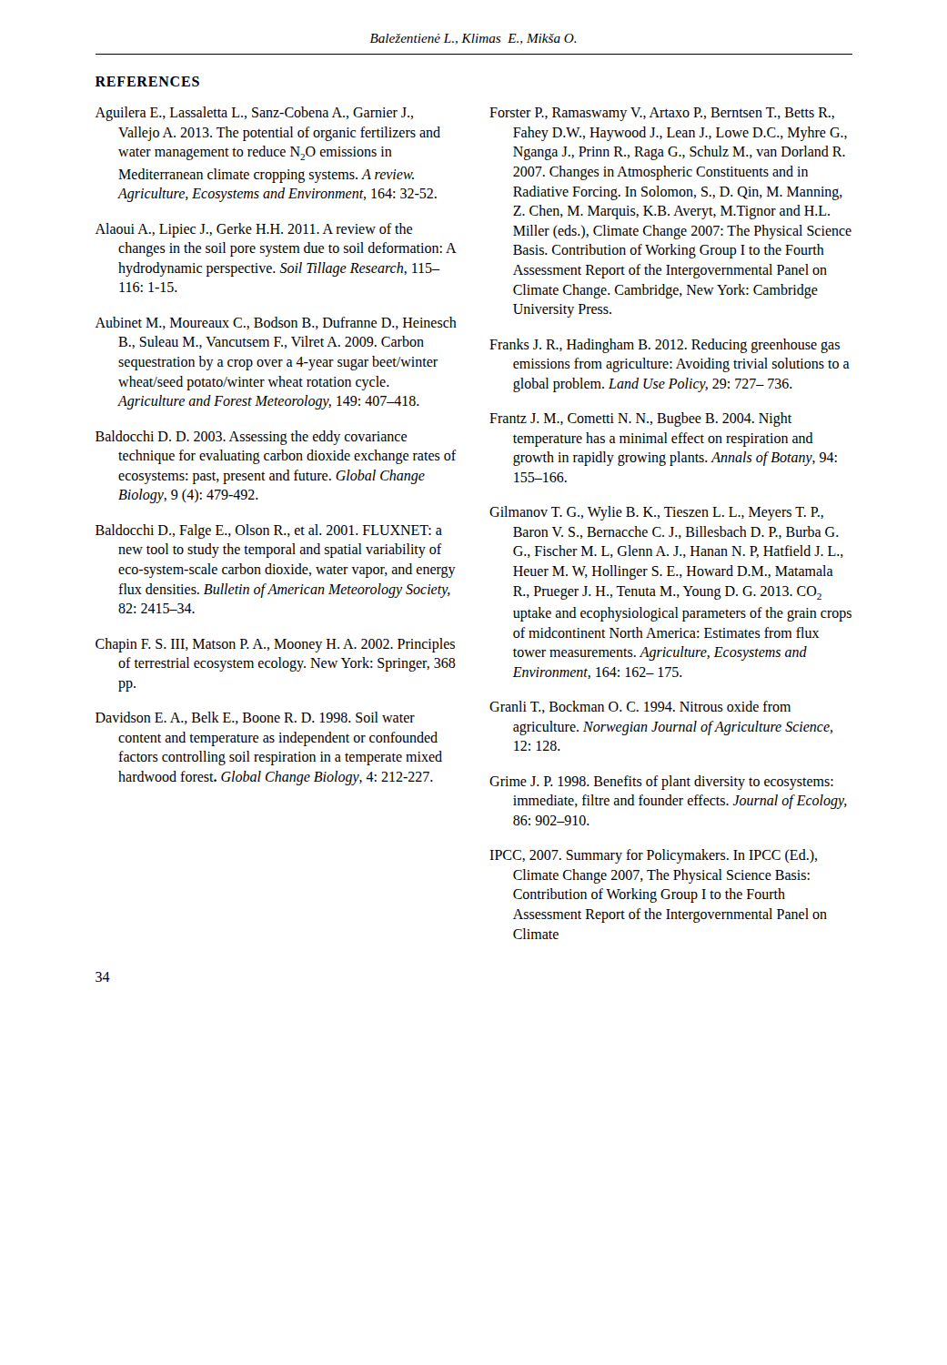Baležentienė L., Klimas E., Mikša O.
REFERENCES
Aguilera E., Lassaletta L., Sanz-Cobena A., Garnier J., Vallejo A. 2013. The potential of organic fertilizers and water management to reduce N2O emissions in Mediterranean climate cropping systems. A review. Agriculture, Ecosystems and Environment, 164: 32-52.
Alaoui A., Lipiec J., Gerke H.H. 2011. A review of the changes in the soil pore system due to soil deformation: A hydrodynamic perspective. Soil Tillage Research, 115–116: 1-15.
Aubinet M., Moureaux C., Bodson B., Dufranne D., Heinesch B., Suleau M., Vancutsem F., Vilret A. 2009. Carbon sequestration by a crop over a 4-year sugar beet/winter wheat/seed potato/winter wheat rotation cycle. Agriculture and Forest Meteorology, 149: 407–418.
Baldocchi D. D. 2003. Assessing the eddy covariance technique for evaluating carbon dioxide exchange rates of ecosystems: past, present and future. Global Change Biology, 9 (4): 479-492.
Baldocchi D., Falge E., Olson R., et al. 2001. FLUXNET: a new tool to study the temporal and spatial variability of eco-system-scale carbon dioxide, water vapor, and energy flux densities. Bulletin of American Meteorology Society, 82: 2415–34.
Chapin F. S. III, Matson P. A., Mooney H. A. 2002. Principles of terrestrial ecosystem ecology. New York: Springer, 368 pp.
Davidson E. A., Belk E., Boone R. D. 1998. Soil water content and temperature as independent or confounded factors controlling soil respiration in a temperate mixed hardwood forest. Global Change Biology, 4: 212-227.
Forster P., Ramaswamy V., Artaxo P., Berntsen T., Betts R., Fahey D.W., Haywood J., Lean J., Lowe D.C., Myhre G., Nganga J., Prinn R., Raga G., Schulz M., van Dorland R. 2007. Changes in Atmospheric Constituents and in Radiative Forcing. In Solomon, S., D. Qin, M. Manning, Z. Chen, M. Marquis, K.B. Averyt, M.Tignor and H.L. Miller (eds.), Climate Change 2007: The Physical Science Basis. Contribution of Working Group I to the Fourth Assessment Report of the Intergovernmental Panel on Climate Change. Cambridge, New York: Cambridge University Press.
Franks J. R., Hadingham B. 2012. Reducing greenhouse gas emissions from agriculture: Avoiding trivial solutions to a global problem. Land Use Policy, 29: 727– 736.
Frantz J. M., Cometti N. N., Bugbee B. 2004. Night temperature has a minimal effect on respiration and growth in rapidly growing plants. Annals of Botany, 94: 155–166.
Gilmanov T. G., Wylie B. K., Tieszen L. L., Meyers T. P., Baron V. S., Bernacche C. J., Billesbach D. P., Burba G. G., Fischer M. L, Glenn A. J., Hanan N. P, Hatfield J. L., Heuer M. W, Hollinger S. E., Howard D.M., Matamala R., Prueger J. H., Tenuta M., Young D. G. 2013. CO2 uptake and ecophysiological parameters of the grain crops of midcontinent North America: Estimates from flux tower measurements. Agriculture, Ecosystems and Environment, 164: 162– 175.
Granli T., Bockman O. C. 1994. Nitrous oxide from agriculture. Norwegian Journal of Agriculture Science, 12: 128.
Grime J. P. 1998. Benefits of plant diversity to ecosystems: immediate, filtre and founder effects. Journal of Ecology, 86: 902–910.
IPCC, 2007. Summary for Policymakers. In IPCC (Ed.), Climate Change 2007, The Physical Science Basis: Contribution of Working Group I to the Fourth Assessment Report of the Intergovernmental Panel on Climate
34